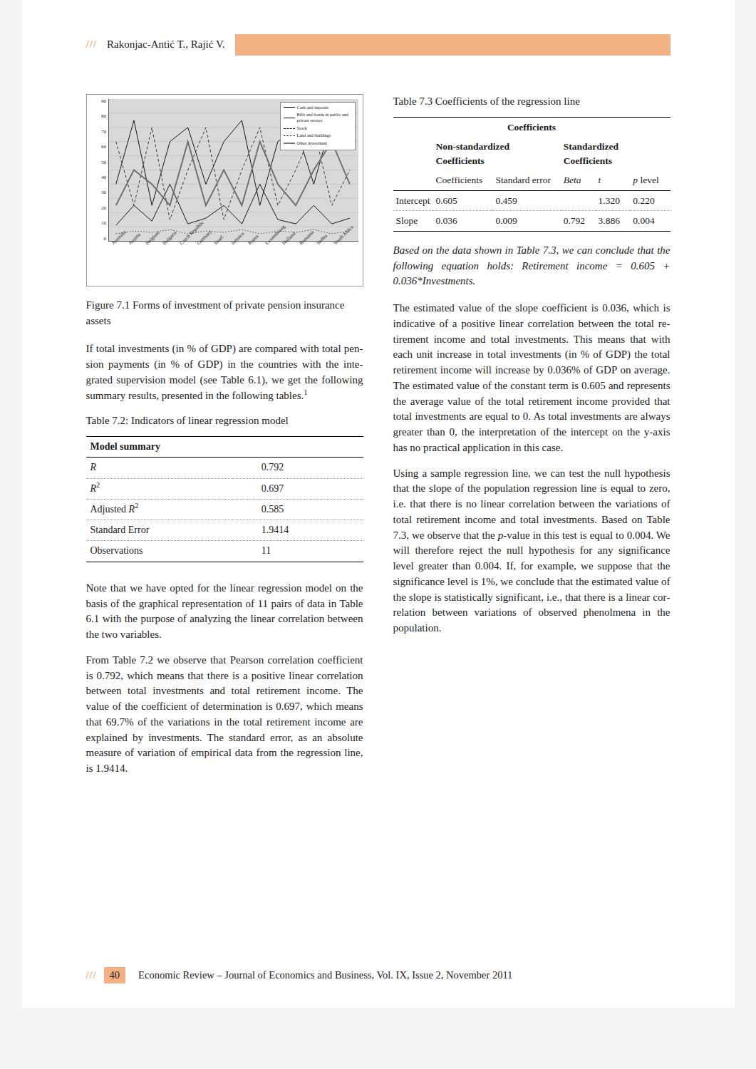///
Rakonjac-Antić T., Rajić V.
90
80
70
60
50
40
30
20
10
0
Cash and deposits
Bills and bonds in public and private sectors
Stock
Land and buildings
Other investment
Australia Austria Belgium Bulgaria Czech Republic Germany Israel Jamaica Korea Luxembourg Holland Romania Serbia South Africa
Figure 7.1 Forms of investment of private pension insurance assets
If total investments (in % of GDP) are compared with total pension payments (in % of GDP) in the countries with the integrated supervision model (see Table 6.1), we get the following summary results, presented in the following tables.1
Table 7.2: Indicators of linear regression model
| Model summary |
| --- |
| R | 0.792 |
| R 2 | 0.697 |
| Adjusted R 2 | 0.585 |
| Standard Error | 1.9414 |
| Observations | 11 |
Note that we have opted for the linear regression model on the basis of the graphical representation of 11 pairs of data in Table 6.1 with the purpose of analyzing the linear correlation between the two variables.
From Table 7.2 we observe that Pearson correlation coefficient is 0.792, which means that there is a positive linear correlation between total investments and total retirement income. The value of the coefficient of determination is 0.697, which means that 69.7% of the variations in the total retirement income are explained by investments. The standard error, as an absolute measure of variation of empirical data from the regression line, is 1.9414.
Table 7.3 Coefficients of the regression line
| Coefficients |
| --- |
| | Non-standardized Coefficients | Standardized Coefficients |
| | Coefficients | Standard error | Beta | t | p level |
| Intercept | 0.605 | 0.459 | | 1.320 | 0.220 |
| Slope | 0.036 | 0.009 | 0.792 | 3.886 | 0.004 |
Based on the data shown in Table 7.3, we can conclude that the following equation holds: Retirement income = 0.605 + 0.036*Investments.
The estimated value of the slope coefficient is 0.036, which is indicative of a positive linear correlation between the total retirement income and total investments. This means that with each unit increase in total investments (in % of GDP) the total retirement income will increase by 0.036% of GDP on average. The estimated value of the constant term is 0.605 and represents the average value of the total retirement income provided that total investments are equal to 0. As total investments are always greater than 0, the interpretation of the intercept on the y-axis has no practical application in this case.
Using a sample regression line, we can test the null hypothesis that the slope of the population regression line is equal to zero, i.e. that there is no linear correlation between the variations of total retirement income and total investments. Based on Table 7.3, we observe that the p-value in this test is equal to 0.004. We will therefore reject the null hypothesis for any significance level greater than 0.004. If, for example, we suppose that the significance level is 1%, we conclude that the estimated value of the slope is statistically significant, i.e., that there is a linear correlation between variations of observed phenolmena in the population.
///
40
Economic Review – Journal of Economics and Business, Vol. IX, Issue 2, November 2011